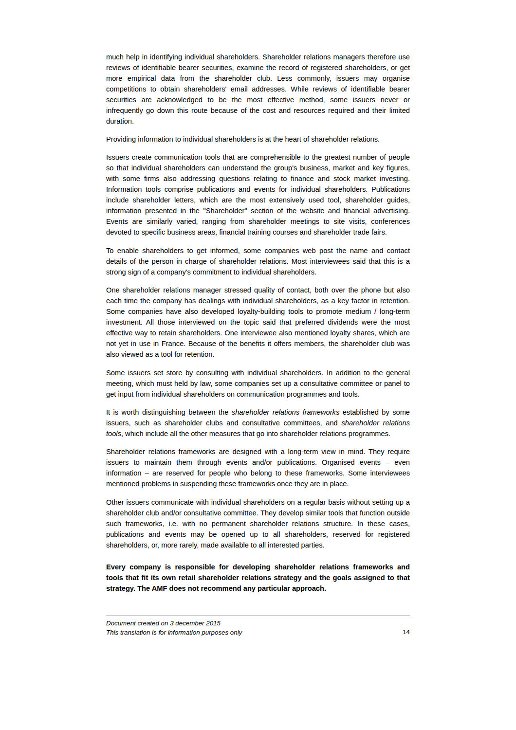much help in identifying individual shareholders. Shareholder relations managers therefore use reviews of identifiable bearer securities, examine the record of registered shareholders, or get more empirical data from the shareholder club. Less commonly, issuers may organise competitions to obtain shareholders' email addresses. While reviews of identifiable bearer securities are acknowledged to be the most effective method, some issuers never or infrequently go down this route because of the cost and resources required and their limited duration.
Providing information to individual shareholders is at the heart of shareholder relations.
Issuers create communication tools that are comprehensible to the greatest number of people so that individual shareholders can understand the group's business, market and key figures, with some firms also addressing questions relating to finance and stock market investing. Information tools comprise publications and events for individual shareholders. Publications include shareholder letters, which are the most extensively used tool, shareholder guides, information presented in the "Shareholder" section of the website and financial advertising. Events are similarly varied, ranging from shareholder meetings to site visits, conferences devoted to specific business areas, financial training courses and shareholder trade fairs.
To enable shareholders to get informed, some companies web post the name and contact details of the person in charge of shareholder relations. Most interviewees said that this is a strong sign of a company's commitment to individual shareholders.
One shareholder relations manager stressed quality of contact, both over the phone but also each time the company has dealings with individual shareholders, as a key factor in retention. Some companies have also developed loyalty-building tools to promote medium / long-term investment. All those interviewed on the topic said that preferred dividends were the most effective way to retain shareholders. One interviewee also mentioned loyalty shares, which are not yet in use in France. Because of the benefits it offers members, the shareholder club was also viewed as a tool for retention.
Some issuers set store by consulting with individual shareholders. In addition to the general meeting, which must held by law, some companies set up a consultative committee or panel to get input from individual shareholders on communication programmes and tools.
It is worth distinguishing between the shareholder relations frameworks established by some issuers, such as shareholder clubs and consultative committees, and shareholder relations tools, which include all the other measures that go into shareholder relations programmes.
Shareholder relations frameworks are designed with a long-term view in mind. They require issuers to maintain them through events and/or publications. Organised events – even information – are reserved for people who belong to these frameworks. Some interviewees mentioned problems in suspending these frameworks once they are in place.
Other issuers communicate with individual shareholders on a regular basis without setting up a shareholder club and/or consultative committee. They develop similar tools that function outside such frameworks, i.e. with no permanent shareholder relations structure. In these cases, publications and events may be opened up to all shareholders, reserved for registered shareholders, or, more rarely, made available to all interested parties.
Every company is responsible for developing shareholder relations frameworks and tools that fit its own retail shareholder relations strategy and the goals assigned to that strategy. The AMF does not recommend any particular approach.
Document created on 3 december 2015
This translation is for information purposes only
14